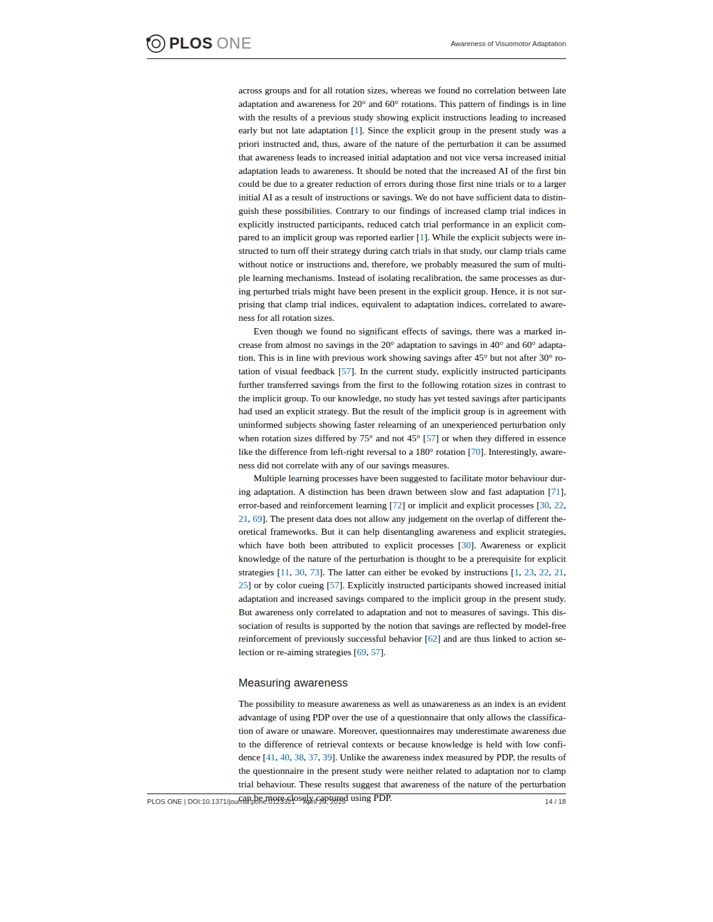PLOS ONE
Awareness of Visuomotor Adaptation
across groups and for all rotation sizes, whereas we found no correlation between late adaptation and awareness for 20° and 60° rotations. This pattern of findings is in line with the results of a previous study showing explicit instructions leading to increased early but not late adaptation [1]. Since the explicit group in the present study was a priori instructed and, thus, aware of the nature of the perturbation it can be assumed that awareness leads to increased initial adaptation and not vice versa increased initial adaptation leads to awareness. It should be noted that the increased AI of the first bin could be due to a greater reduction of errors during those first nine trials or to a larger initial AI as a result of instructions or savings. We do not have sufficient data to distinguish these possibilities. Contrary to our findings of increased clamp trial indices in explicitly instructed participants, reduced catch trial performance in an explicit compared to an implicit group was reported earlier [1]. While the explicit subjects were instructed to turn off their strategy during catch trials in that study, our clamp trials came without notice or instructions and, therefore, we probably measured the sum of multiple learning mechanisms. Instead of isolating recalibration, the same processes as during perturbed trials might have been present in the explicit group. Hence, it is not surprising that clamp trial indices, equivalent to adaptation indices, correlated to awareness for all rotation sizes.
Even though we found no significant effects of savings, there was a marked increase from almost no savings in the 20° adaptation to savings in 40° and 60° adaptation. This is in line with previous work showing savings after 45° but not after 30° rotation of visual feedback [57]. In the current study, explicitly instructed participants further transferred savings from the first to the following rotation sizes in contrast to the implicit group. To our knowledge, no study has yet tested savings after participants had used an explicit strategy. But the result of the implicit group is in agreement with uninformed subjects showing faster relearning of an unexperienced perturbation only when rotation sizes differed by 75° and not 45° [57] or when they differed in essence like the difference from left-right reversal to a 180° rotation [70]. Interestingly, awareness did not correlate with any of our savings measures.
Multiple learning processes have been suggested to facilitate motor behaviour during adaptation. A distinction has been drawn between slow and fast adaptation [71], error-based and reinforcement learning [72] or implicit and explicit processes [30, 22, 21, 69]. The present data does not allow any judgement on the overlap of different theoretical frameworks. But it can help disentangling awareness and explicit strategies, which have both been attributed to explicit processes [30]. Awareness or explicit knowledge of the nature of the perturbation is thought to be a prerequisite for explicit strategies [11, 30, 73]. The latter can either be evoked by instructions [1, 23, 22, 21, 25] or by color cueing [57]. Explicitly instructed participants showed increased initial adaptation and increased savings compared to the implicit group in the present study. But awareness only correlated to adaptation and not to measures of savings. This dissociation of results is supported by the notion that savings are reflected by model-free reinforcement of previously successful behavior [62] and are thus linked to action selection or re-aiming strategies [69, 57].
Measuring awareness
The possibility to measure awareness as well as unawareness as an index is an evident advantage of using PDP over the use of a questionnaire that only allows the classification of aware or unaware. Moreover, questionnaires may underestimate awareness due to the difference of retrieval contexts or because knowledge is held with low confidence [41, 40, 38, 37, 39]. Unlike the awareness index measured by PDP, the results of the questionnaire in the present study were neither related to adaptation nor to clamp trial behaviour. These results suggest that awareness of the nature of the perturbation can be more closely captured using PDP.
PLOS ONE | DOI:10.1371/journal.pone.0123321 April 20, 2015
14 / 18